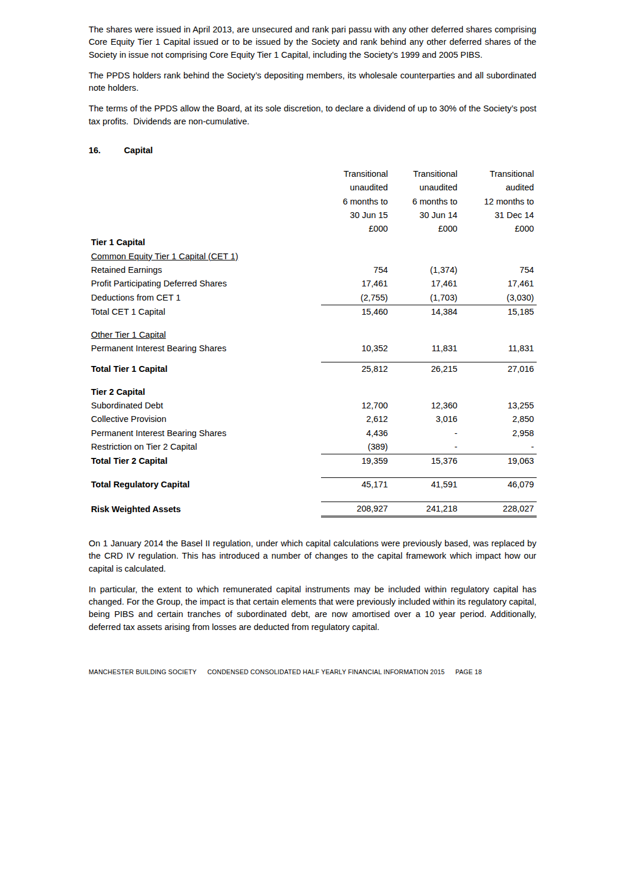The shares were issued in April 2013, are unsecured and rank pari passu with any other deferred shares comprising Core Equity Tier 1 Capital issued or to be issued by the Society and rank behind any other deferred shares of the Society in issue not comprising Core Equity Tier 1 Capital, including the Society’s 1999 and 2005 PIBS.
The PPDS holders rank behind the Society’s depositing members, its wholesale counterparties and all subordinated note holders.
The terms of the PPDS allow the Board, at its sole discretion, to declare a dividend of up to 30% of the Society’s post tax profits. Dividends are non-cumulative.
16. Capital
| | Transitional | Transitional | Transitional |
| | unaudited | unaudited | audited |
| | 6 months to | 6 months to | 12 months to |
| | 30 Jun 15 | 30 Jun 14 | 31 Dec 14 |
| | £000 | £000 | £000 |
| Tier 1 Capital | | | |
| Common Equity Tier 1 Capital (CET 1) | | | |
| Retained Earnings | 754 | (1,374) | 754 |
| Profit Participating Deferred Shares | 17,461 | 17,461 | 17,461 |
| Deductions from CET 1 | (2,755) | (1,703) | (3,030) |
| Total CET 1 Capital | 15,460 | 14,384 | 15,185 |
| Other Tier 1 Capital | | | |
| Permanent Interest Bearing Shares | 10,352 | 11,831 | 11,831 |
| Total Tier 1 Capital | 25,812 | 26,215 | 27,016 |
| Tier 2 Capital | | | |
| Subordinated Debt | 12,700 | 12,360 | 13,255 |
| Collective Provision | 2,612 | 3,016 | 2,850 |
| Permanent Interest Bearing Shares | 4,436 | - | 2,958 |
| Restriction on Tier 2 Capital | (389) | - | - |
| Total Tier 2 Capital | 19,359 | 15,376 | 19,063 |
| Total Regulatory Capital | 45,171 | 41,591 | 46,079 |
| Risk Weighted Assets | 208,927 | 241,218 | 228,027 |
On 1 January 2014 the Basel II regulation, under which capital calculations were previously based, was replaced by the CRD IV regulation. This has introduced a number of changes to the capital framework which impact how our capital is calculated.
In particular, the extent to which remunerated capital instruments may be included within regulatory capital has changed. For the Group, the impact is that certain elements that were previously included within its regulatory capital, being PIBS and certain tranches of subordinated debt, are now amortised over a 10 year period. Additionally, deferred tax assets arising from losses are deducted from regulatory capital.
MANCHESTER BUILDING SOCIETY CONDENSED CONSOLIDATED HALF YEARLY FINANCIAL INFORMATION 2015 PAGE 18